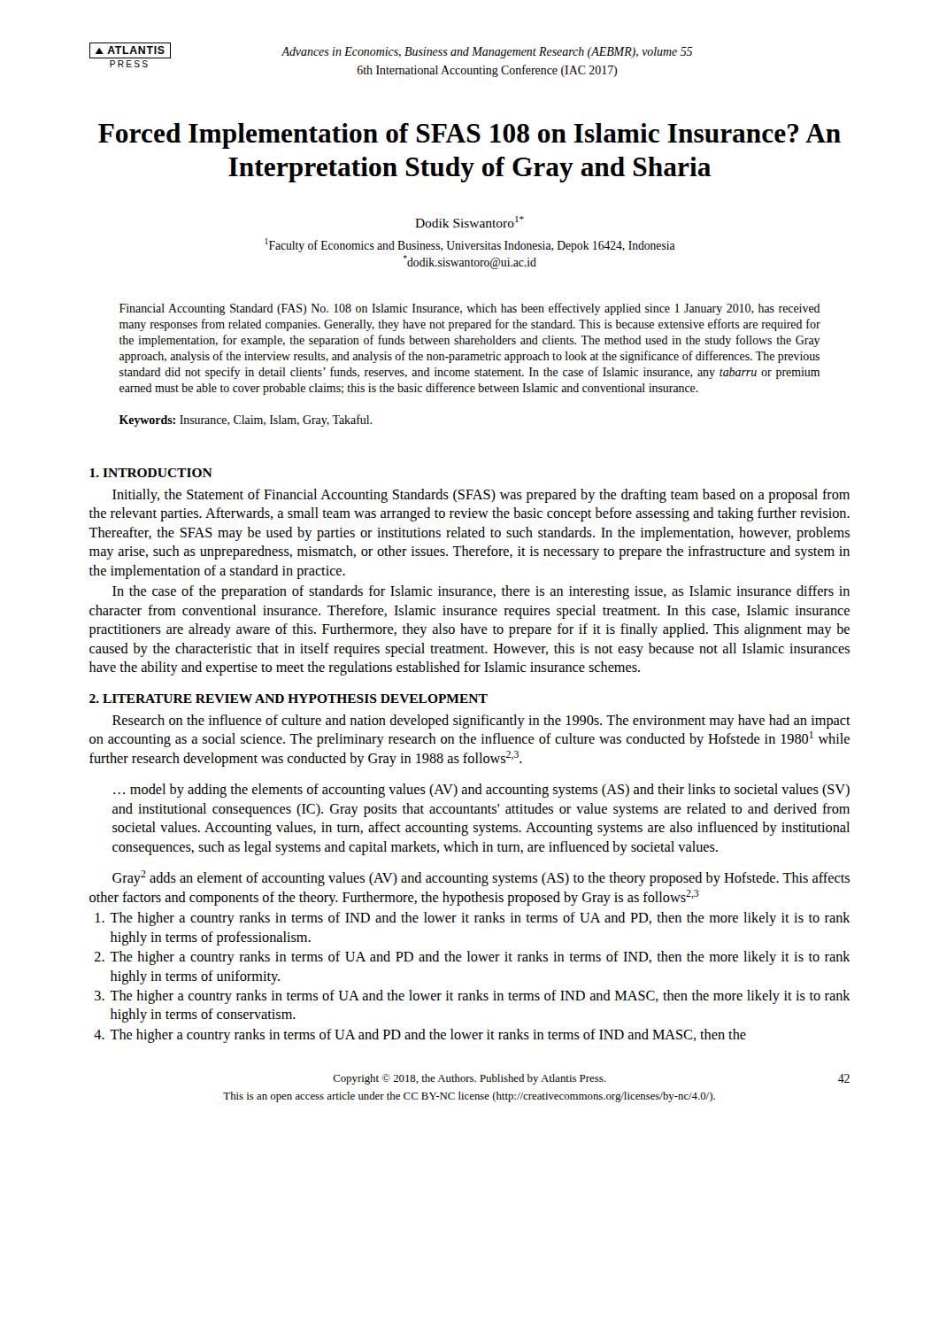▲ATLANTIS PRESS
Advances in Economics, Business and Management Research (AEBMR), volume 55
6th International Accounting Conference (IAC 2017)
Forced Implementation of SFAS 108 on Islamic Insurance? An Interpretation Study of Gray and Sharia
Dodik Siswantoro1*
1Faculty of Economics and Business, Universitas Indonesia, Depok 16424, Indonesia
*dodik.siswantoro@ui.ac.id
Financial Accounting Standard (FAS) No. 108 on Islamic Insurance, which has been effectively applied since 1 January 2010, has received many responses from related companies. Generally, they have not prepared for the standard. This is because extensive efforts are required for the implementation, for example, the separation of funds between shareholders and clients. The method used in the study follows the Gray approach, analysis of the interview results, and analysis of the non-parametric approach to look at the significance of differences. The previous standard did not specify in detail clients’ funds, reserves, and income statement. In the case of Islamic insurance, any tabarru or premium earned must be able to cover probable claims; this is the basic difference between Islamic and conventional insurance.
Keywords: Insurance, Claim, Islam, Gray, Takaful.
1. Introduction
Initially, the Statement of Financial Accounting Standards (SFAS) was prepared by the drafting team based on a proposal from the relevant parties. Afterwards, a small team was arranged to review the basic concept before assessing and taking further revision. Thereafter, the SFAS may be used by parties or institutions related to such standards. In the implementation, however, problems may arise, such as unpreparedness, mismatch, or other issues. Therefore, it is necessary to prepare the infrastructure and system in the implementation of a standard in practice.
In the case of the preparation of standards for Islamic insurance, there is an interesting issue, as Islamic insurance differs in character from conventional insurance. Therefore, Islamic insurance requires special treatment. In this case, Islamic insurance practitioners are already aware of this. Furthermore, they also have to prepare for if it is finally applied. This alignment may be caused by the characteristic that in itself requires special treatment. However, this is not easy because not all Islamic insurances have the ability and expertise to meet the regulations established for Islamic insurance schemes.
2. Literature Review and Hypothesis Development
Research on the influence of culture and nation developed significantly in the 1990s. The environment may have had an impact on accounting as a social science. The preliminary research on the influence of culture was conducted by Hofstede in 19801 while further research development was conducted by Gray in 1988 as follows2,3.
… model by adding the elements of accounting values (AV) and accounting systems (AS) and their links to societal values (SV) and institutional consequences (IC). Gray posits that accountants' attitudes or value systems are related to and derived from societal values. Accounting values, in turn, affect accounting systems. Accounting systems are also influenced by institutional consequences, such as legal systems and capital markets, which in turn, are influenced by societal values.
Gray2 adds an element of accounting values (AV) and accounting systems (AS) to the theory proposed by Hofstede. This affects other factors and components of the theory. Furthermore, the hypothesis proposed by Gray is as follows2,3
The higher a country ranks in terms of IND and the lower it ranks in terms of UA and PD, then the more likely it is to rank highly in terms of professionalism.
The higher a country ranks in terms of UA and PD and the lower it ranks in terms of IND, then the more likely it is to rank highly in terms of uniformity.
The higher a country ranks in terms of UA and the lower it ranks in terms of IND and MASC, then the more likely it is to rank highly in terms of conservatism.
The higher a country ranks in terms of UA and PD and the lower it ranks in terms of IND and MASC, then the
42
Copyright © 2018, the Authors. Published by Atlantis Press.
This is an open access article under the CC BY-NC license (http://creativecommons.org/licenses/by-nc/4.0/).